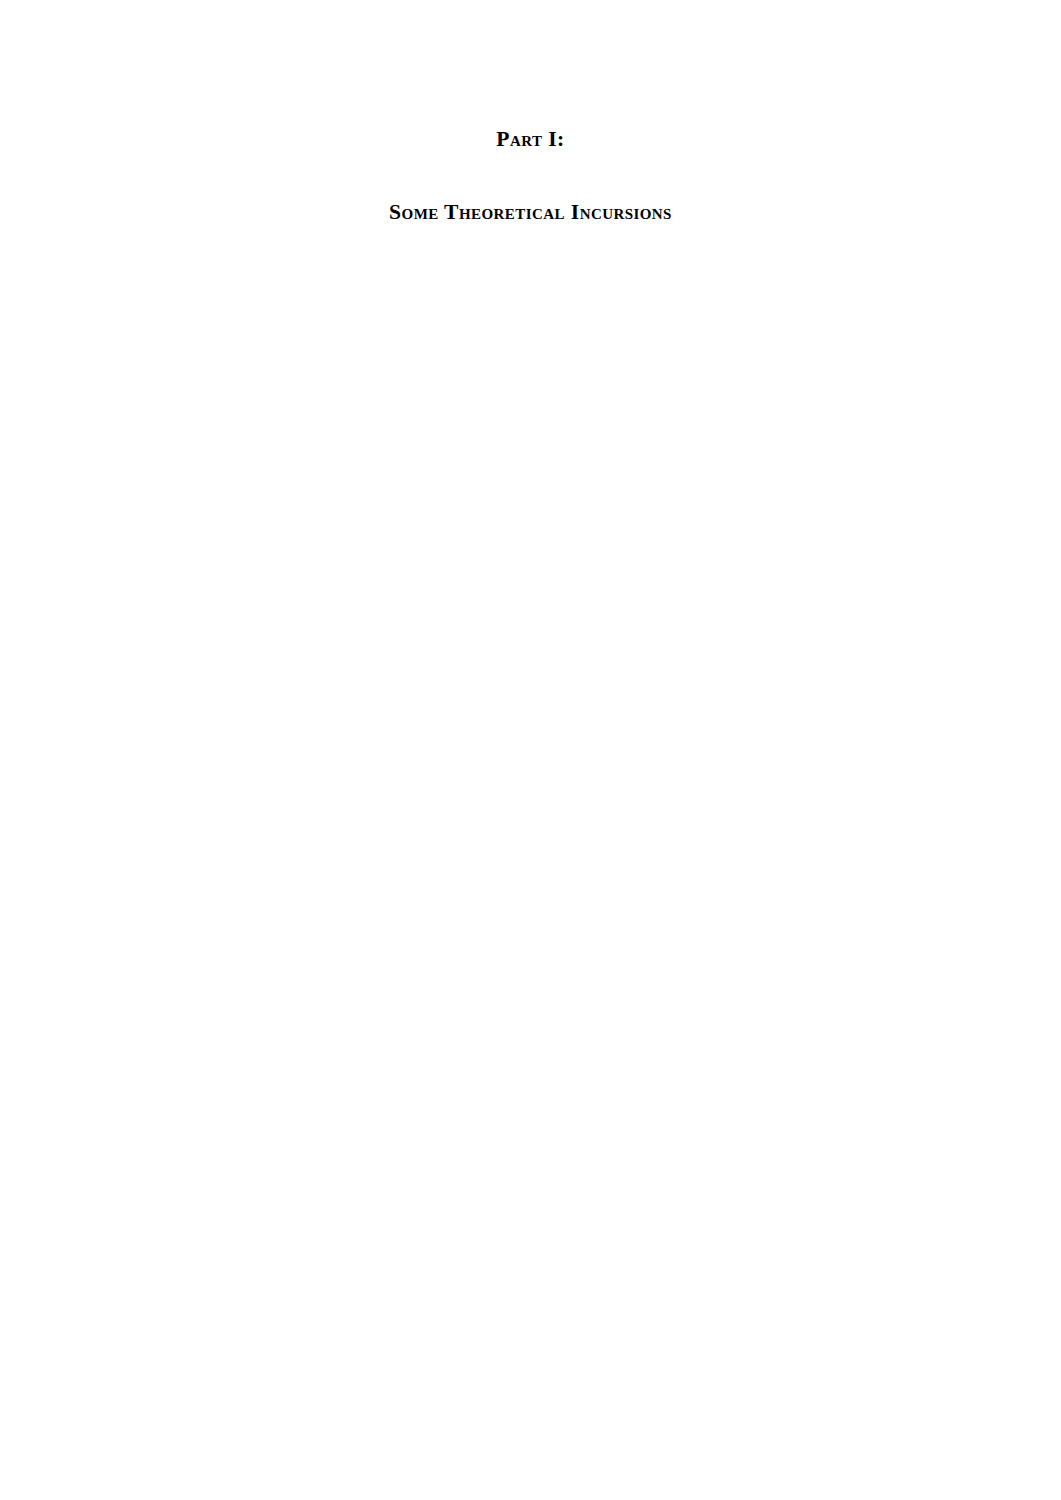Part I:
Some Theoretical Incursions